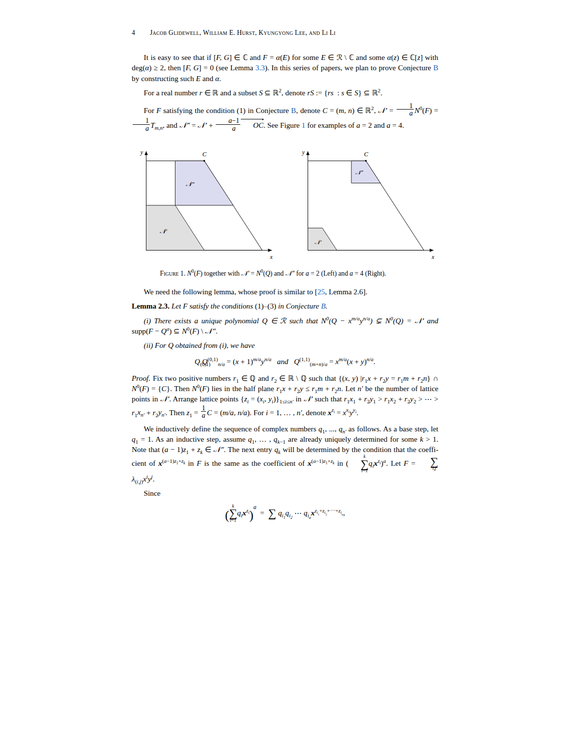4 Jacob Glidewell, William E. Hurst, Kyungyong Lee, and Li Li
It is easy to see that if [F, G] ∈ ℂ and F = α(E) for some E ∈ ℛ \ ℂ and some α(z) ∈ ℂ[z] with deg(α) ≥ 2, then [F, G] = 0 (see Lemma 3.3). In this series of papers, we plan to prove Conjecture B by constructing such E and α.
For a real number r ∈ ℝ and a subset S ⊆ ℝ2, denote rS := {rs : s ∈ S} ⊆ ℝ2.
For F satisfying the condition (1) in Conjecture B, denote C = (m, n) ∈ ℝ2, 𝒩′ = 1 a N0(F) = 1 a Tm,n, and 𝒩″ = 𝒩′ + a−1 a OC. See Figure 1 for examples of a = 2 and a = 4.
y x C 𝒩″ 𝒩′ y x C 𝒩″ 𝒩′
Figure 1. N0(F) together with 𝒩′ = N0(Q) and 𝒩″ for a = 2 (Left) and a = 4 (Right).
We need the following lemma, whose proof is similar to [25, Lemma 2.6].
Lemma 2.3. Let F satisfy the conditions (1)–(3) in Conjecture B.
(i) There exists a unique polynomial Q ∈ ℛ such that N0(Q − xm/ayn/a) ⊊ N0(Q) = 𝒩′ and supp(F − Qa) ⊆ N0(F) \ 𝒩″.
(ii) For Q obtained from (i), we have
Q(0,1) Q(0,1)n/a = (x + 1)m/ayn/a and Q(1,1)(m+n)/a = xm/a(x + y)n/a.
Proof. Fix two positive numbers r1 ∈ ℚ and r2 ∈ ℝ \ ℚ such that {(x, y) |r1x + r2y = r1m + r2n} ∩ N0(F) = {C}. Then N0(F) lies in the half plane r1x + r2y ≤ r1m + r2n. Let n′ be the number of lattice points in 𝒩′. Arrange lattice points {zi = (xi, yi)}1≤i≤n′ in 𝒩′ such that r1x1 + r2y1 > r1x2 + r2y2 > ⋯ > r1xn′ + r2yn′. Then z1 = 1 a C = (m/a, n/a). For i = 1, … , n′, denote xzi = xxiyyi.
We inductively define the sequence of complex numbers q1, ..., qn′ as follows. As a base step, let q1 = 1. As an inductive step, assume q1, … , qk−1 are already uniquely determined for some k > 1. Note that (a − 1)z1 + zk ∈ 𝒩″. The next entry qk will be determined by the condition that the coefficient of x(a−1)z1+zk in F is the same as the coefficient of x(a−1)z1+zk in (k∑i=1 qi xzi)a. Let F = ∑i,j λ(i,j)xiyj.
Since
(k∑i=1 qi xzi)a = ∑ qi1 qi2 ⋯ qia xzi1+zi2+⋯+zia,